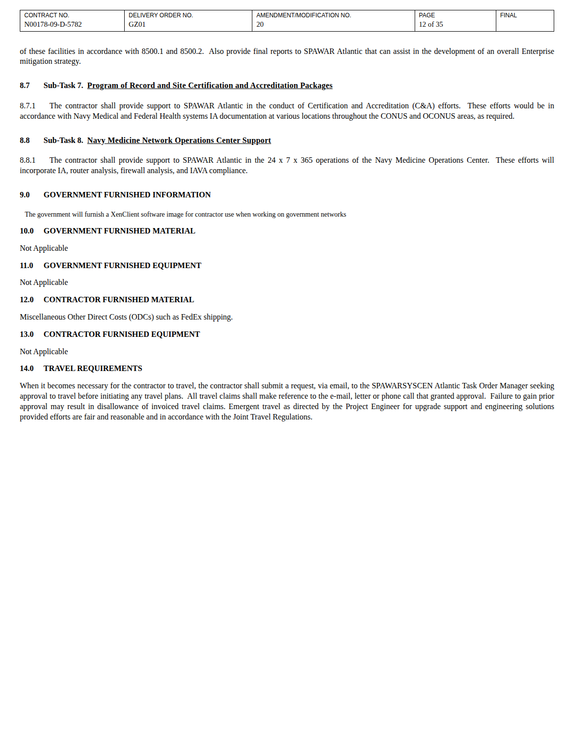| CONTRACT NO. N00178-09-D-5782 | DELIVERY ORDER NO. GZ01 | AMENDMENT/MODIFICATION NO. 20 | PAGE 12 of 35 | FINAL |
of these facilities in accordance with 8500.1 and 8500.2. Also provide final reports to SPAWAR Atlantic that can assist in the development of an overall Enterprise mitigation strategy.
8.7 Sub-Task 7. Program of Record and Site Certification and Accreditation Packages
8.7.1 The contractor shall provide support to SPAWAR Atlantic in the conduct of Certification and Accreditation (C&A) efforts. These efforts would be in accordance with Navy Medical and Federal Health systems IA documentation at various locations throughout the CONUS and OCONUS areas, as required.
8.8 Sub-Task 8. Navy Medicine Network Operations Center Support
8.8.1 The contractor shall provide support to SPAWAR Atlantic in the 24 x 7 x 365 operations of the Navy Medicine Operations Center. These efforts will incorporate IA, router analysis, firewall analysis, and IAVA compliance.
9.0 GOVERNMENT FURNISHED INFORMATION
The government will furnish a XenClient software image for contractor use when working on government networks
10.0 GOVERNMENT FURNISHED MATERIAL
Not Applicable
11.0 GOVERNMENT FURNISHED EQUIPMENT
Not Applicable
12.0 CONTRACTOR FURNISHED MATERIAL
Miscellaneous Other Direct Costs (ODCs) such as FedEx shipping.
13.0 CONTRACTOR FURNISHED EQUIPMENT
Not Applicable
14.0 TRAVEL REQUIREMENTS
When it becomes necessary for the contractor to travel, the contractor shall submit a request, via email, to the SPAWARSYSCEN Atlantic Task Order Manager seeking approval to travel before initiating any travel plans. All travel claims shall make reference to the e-mail, letter or phone call that granted approval. Failure to gain prior approval may result in disallowance of invoiced travel claims. Emergent travel as directed by the Project Engineer for upgrade support and engineering solutions provided efforts are fair and reasonable and in accordance with the Joint Travel Regulations.